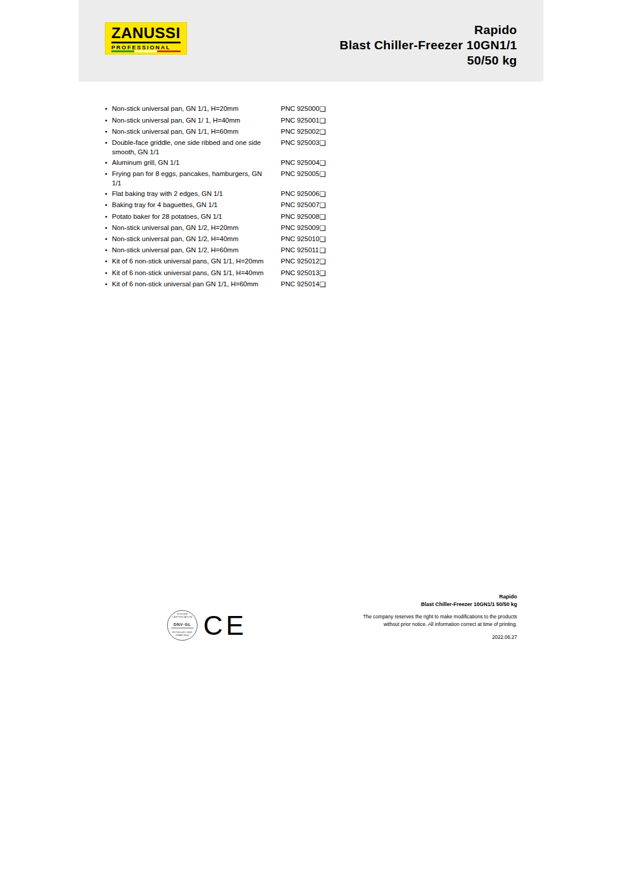ZANUSSI
PROFESSIONAL
Rapido
Blast Chiller-Freezer 10GN1/1
50/50 kg
| • Non-stick universal pan, GN 1/1, H=20mm | PNC 925000 | ❑ |
| • Non-stick universal pan, GN 1/ 1, H=40mm | PNC 925001 | ❑ |
| • Non-stick universal pan, GN 1/1, H=60mm | PNC 925002 | ❑ |
| • Double-face griddle, one side ribbed and one side smooth, GN 1/1 | PNC 925003 | ❑ |
| • Aluminum grill, GN 1/1 | PNC 925004 | ❑ |
| • Frying pan for 8 eggs, pancakes, hamburgers, GN 1/1 | PNC 925005 | ❑ |
| • Flat baking tray with 2 edges, GN 1/1 | PNC 925006 | ❑ |
| • Baking tray for 4 baguettes, GN 1/1 | PNC 925007 | ❑ |
| • Potato baker for 28 potatoes, GN 1/1 | PNC 925008 | ❑ |
| • Non-stick universal pan, GN 1/2, H=20mm | PNC 925009 | ❑ |
| • Non-stick universal pan, GN 1/2, H=40mm | PNC 925010 | ❑ |
| • Non-stick universal pan, GN 1/2, H=60mm | PNC 925011 | ❑ |
| • Kit of 6 non-stick universal pans, GN 1/1, H=20mm | PNC 925012 | ❑ |
| • Kit of 6 non-stick universal pans, GN 1/1, H=40mm | PNC 925013 | ❑ |
| • Kit of 6 non-stick universal pan GN 1/1, H=60mm | PNC 925014 | ❑ |
SYSTEM CERTIFICATION
DNV·GL
ISO 9001=ISO 14001
OHSAS 18001
C E
Rapido
Blast Chiller-Freezer 10GN1/1 50/50 kg
The company reserves the right to make modifications to the products
without prior notice. All information correct at time of printing.
2022.06.27